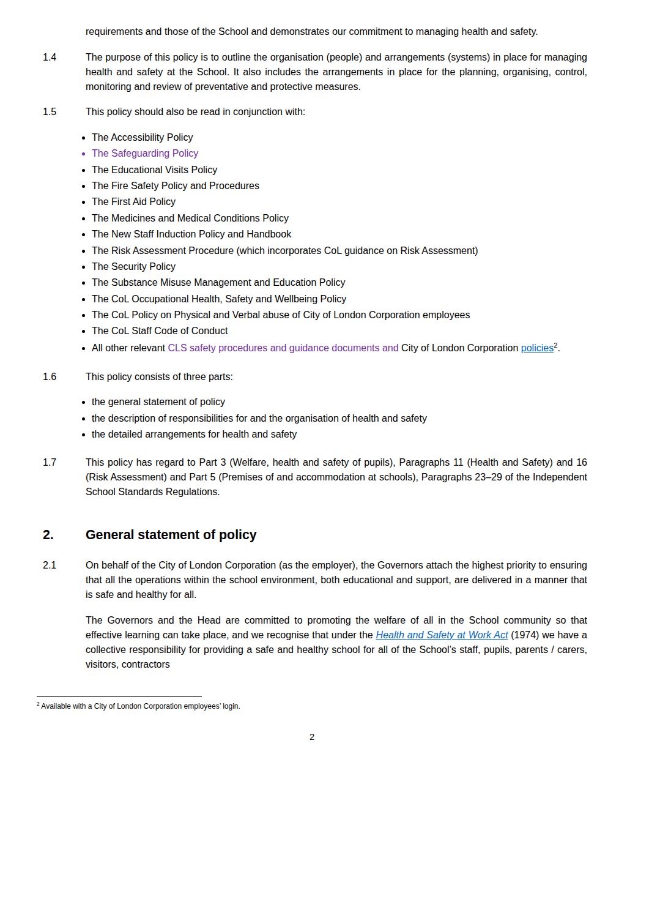requirements and those of the School and demonstrates our commitment to managing health and safety.
1.4
The purpose of this policy is to outline the organisation (people) and arrangements (systems) in place for managing health and safety at the School. It also includes the arrangements in place for the planning, organising, control, monitoring and review of preventative and protective measures.
1.5
This policy should also be read in conjunction with:
The Accessibility Policy
The Safeguarding Policy
The Educational Visits Policy
The Fire Safety Policy and Procedures
The First Aid Policy
The Medicines and Medical Conditions Policy
The New Staff Induction Policy and Handbook
The Risk Assessment Procedure (which incorporates CoL guidance on Risk Assessment)
The Security Policy
The Substance Misuse Management and Education Policy
The CoL Occupational Health, Safety and Wellbeing Policy
The CoL Policy on Physical and Verbal abuse of City of London Corporation employees
The CoL Staff Code of Conduct
All other relevant CLS safety procedures and guidance documents and City of London Corporation policies2.
1.6
This policy consists of three parts:
the general statement of policy
the description of responsibilities for and the organisation of health and safety
the detailed arrangements for health and safety
1.7
This policy has regard to Part 3 (Welfare, health and safety of pupils), Paragraphs 11 (Health and Safety) and 16 (Risk Assessment) and Part 5 (Premises of and accommodation at schools), Paragraphs 23–29 of the Independent School Standards Regulations.
2. General statement of policy
2.1
On behalf of the City of London Corporation (as the employer), the Governors attach the highest priority to ensuring that all the operations within the school environment, both educational and support, are delivered in a manner that is safe and healthy for all.
The Governors and the Head are committed to promoting the welfare of all in the School community so that effective learning can take place, and we recognise that under the Health and Safety at Work Act (1974) we have a collective responsibility for providing a safe and healthy school for all of the School’s staff, pupils, parents / carers, visitors, contractors
2 Available with a City of London Corporation employees’ login.
2